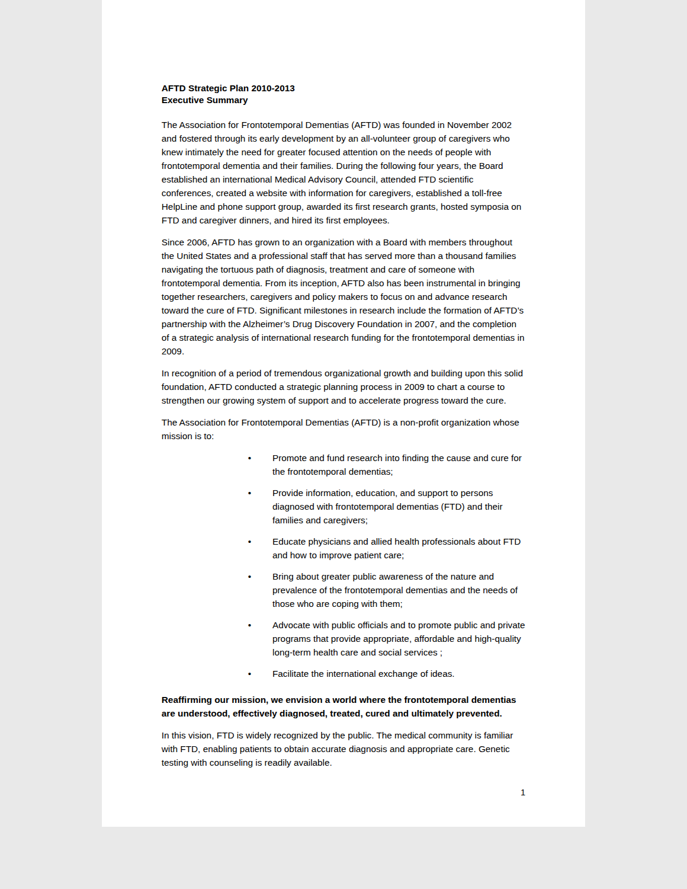AFTD Strategic Plan 2010-2013Executive Summary
The Association for Frontotemporal Dementias (AFTD) was founded in November 2002 and fostered through its early development by an all-volunteer group of caregivers who knew intimately the need for greater focused attention on the needs of people with frontotemporal dementia and their families. During the following four years, the Board established an international Medical Advisory Council, attended FTD scientific conferences, created a website with information for caregivers, established a toll-free HelpLine and phone support group, awarded its first research grants, hosted symposia on FTD and caregiver dinners, and hired its first employees.
Since 2006, AFTD has grown to an organization with a Board with members throughout the United States and a professional staff that has served more than a thousand families navigating the tortuous path of diagnosis, treatment and care of someone with frontotemporal dementia. From its inception, AFTD also has been instrumental in bringing together researchers, caregivers and policy makers to focus on and advance research toward the cure of FTD. Significant milestones in research include the formation of AFTD’s partnership with the Alzheimer’s Drug Discovery Foundation in 2007, and the completion of a strategic analysis of international research funding for the frontotemporal dementias in 2009.
In recognition of a period of tremendous organizational growth and building upon this solid foundation, AFTD conducted a strategic planning process in 2009 to chart a course to strengthen our growing system of support and to accelerate progress toward the cure.
The Association for Frontotemporal Dementias (AFTD) is a non-profit organization whose mission is to:
Promote and fund research into finding the cause and cure for the frontotemporal dementias;
Provide information, education, and support to persons diagnosed with frontotemporal dementias (FTD) and their families and caregivers;
Educate physicians and allied health professionals about FTD and how to improve patient care;
Bring about greater public awareness of the nature and prevalence of the frontotemporal dementias and the needs of those who are coping with them;
Advocate with public officials and to promote public and private programs that provide appropriate, affordable and high-quality long-term health care and social services ;
Facilitate the international exchange of ideas.
Reaffirming our mission, we envision a world where the frontotemporal dementias are understood, effectively diagnosed, treated, cured and ultimately prevented.
In this vision, FTD is widely recognized by the public. The medical community is familiar with FTD, enabling patients to obtain accurate diagnosis and appropriate care. Genetic testing with counseling is readily available.
1